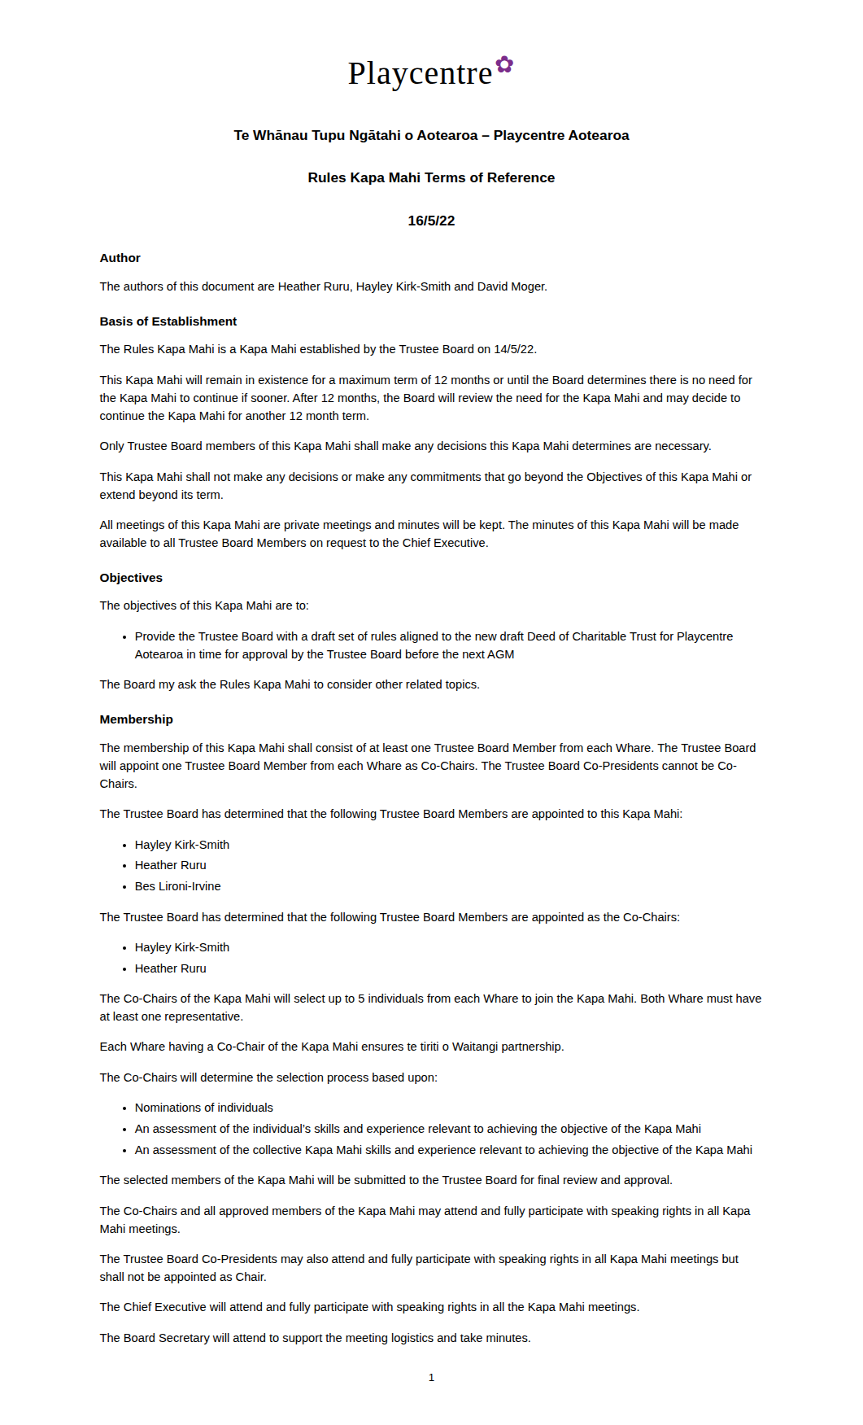Playcentre✿
Te Whānau Tupu Ngātahi o Aotearoa – Playcentre Aotearoa
Rules Kapa Mahi Terms of Reference
16/5/22
Author
The authors of this document are Heather Ruru, Hayley Kirk-Smith and David Moger.
Basis of Establishment
The Rules Kapa Mahi is a Kapa Mahi established by the Trustee Board on 14/5/22.
This Kapa Mahi will remain in existence for a maximum term of 12 months or until the Board determines there is no need for the Kapa Mahi to continue if sooner. After 12 months, the Board will review the need for the Kapa Mahi and may decide to continue the Kapa Mahi for another 12 month term.
Only Trustee Board members of this Kapa Mahi shall make any decisions this Kapa Mahi determines are necessary.
This Kapa Mahi shall not make any decisions or make any commitments that go beyond the Objectives of this Kapa Mahi or extend beyond its term.
All meetings of this Kapa Mahi are private meetings and minutes will be kept. The minutes of this Kapa Mahi will be made available to all Trustee Board Members on request to the Chief Executive.
Objectives
The objectives of this Kapa Mahi are to:
Provide the Trustee Board with a draft set of rules aligned to the new draft Deed of Charitable Trust for Playcentre Aotearoa in time for approval by the Trustee Board before the next AGM
The Board my ask the Rules Kapa Mahi to consider other related topics.
Membership
The membership of this Kapa Mahi shall consist of at least one Trustee Board Member from each Whare. The Trustee Board will appoint one Trustee Board Member from each Whare as Co-Chairs. The Trustee Board Co-Presidents cannot be Co-Chairs.
The Trustee Board has determined that the following Trustee Board Members are appointed to this Kapa Mahi:
Hayley Kirk-Smith
Heather Ruru
Bes Lironi-Irvine
The Trustee Board has determined that the following Trustee Board Members are appointed as the Co-Chairs:
Hayley Kirk-Smith
Heather Ruru
The Co-Chairs of the Kapa Mahi will select up to 5 individuals from each Whare to join the Kapa Mahi. Both Whare must have at least one representative.
Each Whare having a Co-Chair of the Kapa Mahi ensures te tiriti o Waitangi partnership.
The Co-Chairs will determine the selection process based upon:
Nominations of individuals
An assessment of the individual’s skills and experience relevant to achieving the objective of the Kapa Mahi
An assessment of the collective Kapa Mahi skills and experience relevant to achieving the objective of the Kapa Mahi
The selected members of the Kapa Mahi will be submitted to the Trustee Board for final review and approval.
The Co-Chairs and all approved members of the Kapa Mahi may attend and fully participate with speaking rights in all Kapa Mahi meetings.
The Trustee Board Co-Presidents may also attend and fully participate with speaking rights in all Kapa Mahi meetings but shall not be appointed as Chair.
The Chief Executive will attend and fully participate with speaking rights in all the Kapa Mahi meetings.
The Board Secretary will attend to support the meeting logistics and take minutes.
1